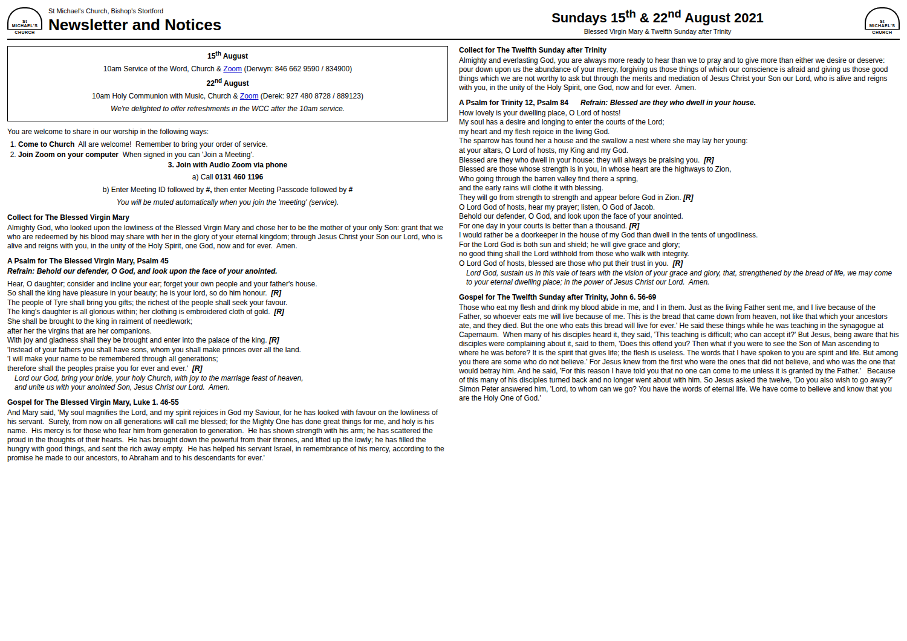St
MICHAEL'S
CHURCH
St Michael's Church, Bishop's Stortford
Newsletter and Notices
Sundays 15th & 22nd August 2021
Blessed Virgin Mary & Twelfth Sunday after Trinity
St
MICHAEL'S
CHURCH
15th August
10am Service of the Word, Church & Zoom (Derwyn: 846 662 9590 / 834900)
22nd August
10am Holy Communion with Music, Church & Zoom (Derek: 927 480 8728 / 889123)
We're delighted to offer refreshments in the WCC after the 10am service.
You are welcome to share in our worship in the following ways:
Come to Church All are welcome! Remember to bring your order of service.
Join Zoom on your computer When signed in you can 'Join a Meeting'.
3. Join with Audio Zoom via phone
a) Call 0131 460 1196
b) Enter Meeting ID followed by #, then enter Meeting Passcode followed by #
You will be muted automatically when you join the 'meeting' (service).
Collect for The Blessed Virgin Mary
Almighty God, who looked upon the lowliness of the Blessed Virgin Mary and chose her to be the mother of your only Son: grant that we who are redeemed by his blood may share with her in the glory of your eternal kingdom; through Jesus Christ your Son our Lord, who is alive and reigns with you, in the unity of the Holy Spirit, one God, now and for ever. Amen.
A Psalm for The Blessed Virgin Mary, Psalm 45
Refrain: Behold our defender, O God, and look upon the face of your anointed.
Hear, O daughter; consider and incline your ear; forget your own people and your father's house.
So shall the king have pleasure in your beauty; he is your lord, so do him honour. [R]
The people of Tyre shall bring you gifts; the richest of the people shall seek your favour.
The king's daughter is all glorious within; her clothing is embroidered cloth of gold. [R]
She shall be brought to the king in raiment of needlework;
after her the virgins that are her companions.
With joy and gladness shall they be brought and enter into the palace of the king. [R]
'Instead of your fathers you shall have sons, whom you shall make princes over all the land.
'I will make your name to be remembered through all generations;
therefore shall the peoples praise you for ever and ever.' [R]
Lord our God, bring your bride, your holy Church, with joy to the marriage feast of heaven,
and unite us with your anointed Son, Jesus Christ our Lord. Amen.
Gospel for The Blessed Virgin Mary, Luke 1. 46-55
And Mary said, 'My soul magnifies the Lord, and my spirit rejoices in God my Saviour, for he has looked with favour on the lowliness of his servant. Surely, from now on all generations will call me blessed; for the Mighty One has done great things for me, and holy is his name. His mercy is for those who fear him from generation to generation. He has shown strength with his arm; he has scattered the proud in the thoughts of their hearts. He has brought down the powerful from their thrones, and lifted up the lowly; he has filled the hungry with good things, and sent the rich away empty. He has helped his servant Israel, in remembrance of his mercy, according to the promise he made to our ancestors, to Abraham and to his descendants for ever.'
Collect for The Twelfth Sunday after Trinity
Almighty and everlasting God, you are always more ready to hear than we to pray and to give more than either we desire or deserve: pour down upon us the abundance of your mercy, forgiving us those things of which our conscience is afraid and giving us those good things which we are not worthy to ask but through the merits and mediation of Jesus Christ your Son our Lord, who is alive and reigns with you, in the unity of the Holy Spirit, one God, now and for ever. Amen.
A Psalm for Trinity 12, Psalm 84 Refrain: Blessed are they who dwell in your house.
How lovely is your dwelling place, O Lord of hosts!
My soul has a desire and longing to enter the courts of the Lord;
my heart and my flesh rejoice in the living God.
The sparrow has found her a house and the swallow a nest where she may lay her young:
at your altars, O Lord of hosts, my King and my God.
Blessed are they who dwell in your house: they will always be praising you. [R]
Blessed are those whose strength is in you, in whose heart are the highways to Zion,
Who going through the barren valley find there a spring,
and the early rains will clothe it with blessing.
They will go from strength to strength and appear before God in Zion. [R]
O Lord God of hosts, hear my prayer; listen, O God of Jacob.
Behold our defender, O God, and look upon the face of your anointed.
For one day in your courts is better than a thousand. [R]
I would rather be a doorkeeper in the house of my God than dwell in the tents of ungodliness.
For the Lord God is both sun and shield; he will give grace and glory;
no good thing shall the Lord withhold from those who walk with integrity.
O Lord God of hosts, blessed are those who put their trust in you. [R]
Lord God, sustain us in this vale of tears with the vision of your grace and glory, that, strengthened by the bread of life, we may come to your eternal dwelling place; in the power of Jesus Christ our Lord. Amen.
Gospel for The Twelfth Sunday after Trinity, John 6. 56-69
Those who eat my flesh and drink my blood abide in me, and I in them. Just as the living Father sent me, and I live because of the Father, so whoever eats me will live because of me. This is the bread that came down from heaven, not like that which your ancestors ate, and they died. But the one who eats this bread will live for ever.' He said these things while he was teaching in the synagogue at Capernaum. When many of his disciples heard it, they said, 'This teaching is difficult; who can accept it?' But Jesus, being aware that his disciples were complaining about it, said to them, 'Does this offend you? Then what if you were to see the Son of Man ascending to where he was before? It is the spirit that gives life; the flesh is useless. The words that I have spoken to you are spirit and life. But among you there are some who do not believe.' For Jesus knew from the first who were the ones that did not believe, and who was the one that would betray him. And he said, 'For this reason I have told you that no one can come to me unless it is granted by the Father.' Because of this many of his disciples turned back and no longer went about with him. So Jesus asked the twelve, 'Do you also wish to go away?' Simon Peter answered him, 'Lord, to whom can we go? You have the words of eternal life. We have come to believe and know that you are the Holy One of God.'